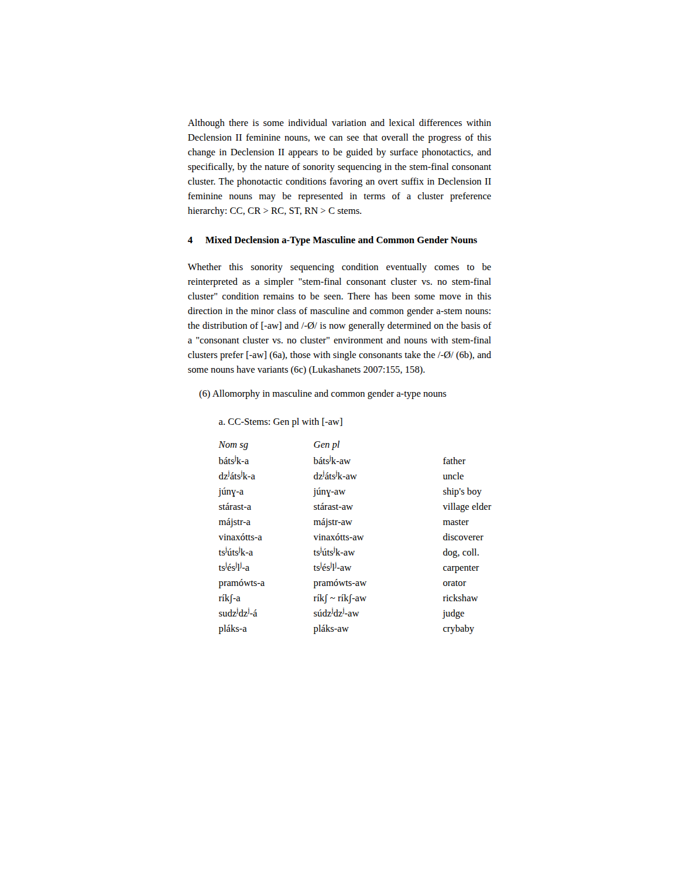Although there is some individual variation and lexical differences within Declension II feminine nouns, we can see that overall the progress of this change in Declension II appears to be guided by surface phonotactics, and specifically, by the nature of sonority sequencing in the stem-final consonant cluster. The phonotactic conditions favoring an overt suffix in Declension II feminine nouns may be represented in terms of a cluster preference hierarchy: CC, CR > RC, ST, RN > C stems.
4 Mixed Declension a-Type Masculine and Common Gender Nouns
Whether this sonority sequencing condition eventually comes to be reinterpreted as a simpler "stem-final consonant cluster vs. no stem-final cluster" condition remains to be seen. There has been some move in this direction in the minor class of masculine and common gender a-stem nouns: the distribution of [-aw] and /-Ø/ is now generally determined on the basis of a "consonant cluster vs. no cluster" environment and nouns with stem-final clusters prefer [-aw] (6a), those with single consonants take the /-Ø/ (6b), and some nouns have variants (6c) (Lukashanets 2007:155, 158).
(6) Allomorphy in masculine and common gender a-type nouns
a. CC-Stems: Gen pl with [-aw]
| Nom sg | Gen pl | |
| báts j k-a | báts j k-aw | father |
| dz j áts j k-a | dz j áts j k-aw | uncle |
| júnɣ-a | júnɣ-aw | ship's boy |
| stárast-a | stárast-aw | village elder |
| májstr-a | májstr-aw | master |
| vinaxótts-a | vinaxótts-aw | discoverer |
| ts j úts j k-a | ts j úts j k-aw | dog, coll. |
| ts j és j l j -a | ts j és j l j -aw | carpenter |
| pramówts-a | pramówts-aw | orator |
| ríkʃ-a | ríkʃ ~ ríkʃ-aw | rickshaw |
| sudz j dz j -á | súdz j dz j -aw | judge |
| pláks-a | pláks-aw | crybaby |